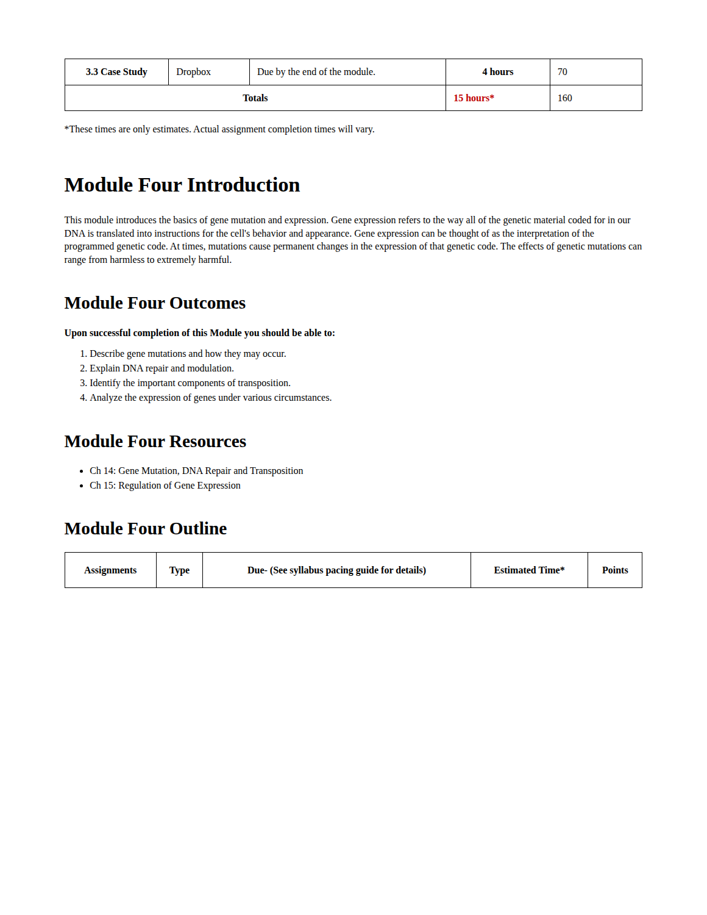| 3.3 Case Study | Dropbox | Due by the end of the module. | 4 hours | 70 |
| Totals | 15 hours* | 160 |
*These times are only estimates. Actual assignment completion times will vary.
Module Four Introduction
This module introduces the basics of gene mutation and expression. Gene expression refers to the way all of the genetic material coded for in our DNA is translated into instructions for the cell's behavior and appearance. Gene expression can be thought of as the interpretation of the programmed genetic code. At times, mutations cause permanent changes in the expression of that genetic code. The effects of genetic mutations can range from harmless to extremely harmful.
Module Four Outcomes
Upon successful completion of this Module you should be able to:
Describe gene mutations and how they may occur.
Explain DNA repair and modulation.
Identify the important components of transposition.
Analyze the expression of genes under various circumstances.
Module Four Resources
Ch 14: Gene Mutation, DNA Repair and Transposition
Ch 15: Regulation of Gene Expression
Module Four Outline
| Assignments | Type | Due- (See syllabus pacing guide for details) | Estimated Time* | Points |